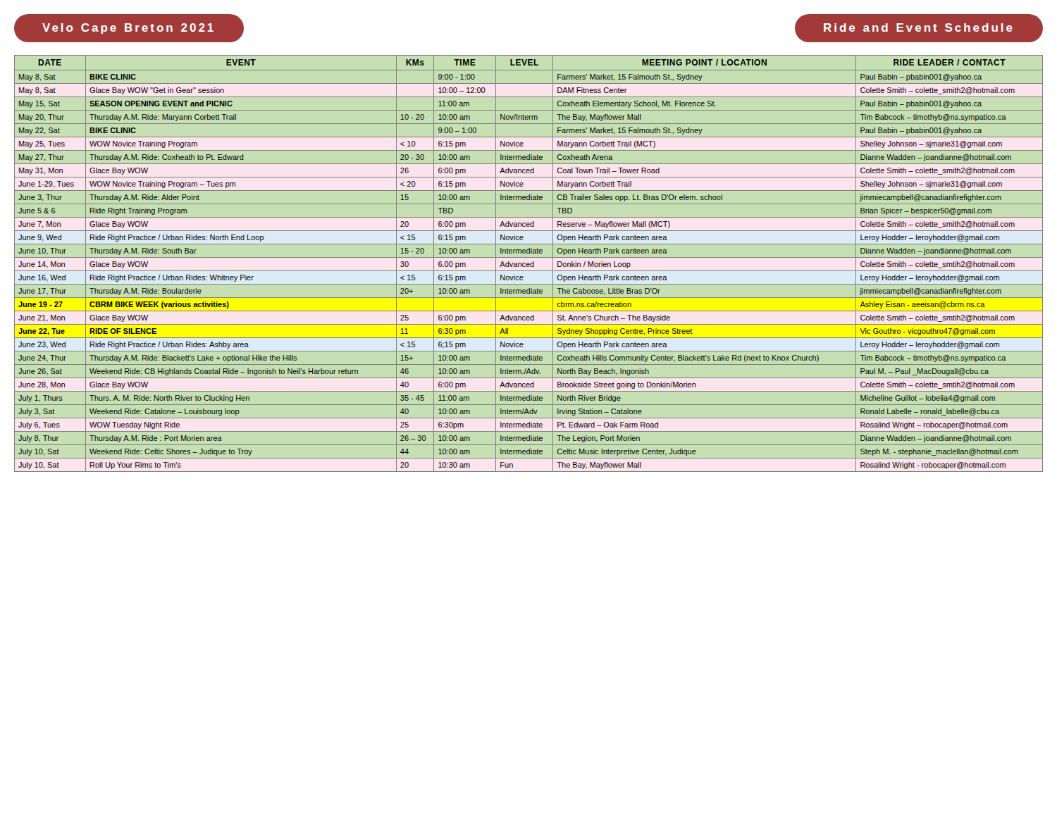Velo Cape Breton 2021
Ride and Event Schedule
| DATE | EVENT | KMs | TIME | LEVEL | MEETING POINT / LOCATION | RIDE LEADER / CONTACT |
| --- | --- | --- | --- | --- | --- | --- |
| May 8, Sat | BIKE CLINIC | | 9:00 - 1:00 | | Farmers' Market, 15 Falmouth St., Sydney | Paul Babin – pbabin001@yahoo.ca |
| May 8, Sat | Glace Bay WOW "Get in Gear" session | | 10:00 – 12:00 | | DAM Fitness Center | Colette Smith – colette_smith2@hotmail.com |
| May 15, Sat | SEASON OPENING EVENT and PICNIC | | 11:00 am | | Coxheath Elementary School, Mt. Florence St. | Paul Babin – pbabin001@yahoo.ca |
| May 20, Thur | Thursday A.M. Ride: Maryann Corbett Trail | 10 - 20 | 10:00 am | Nov/Interm | The Bay, Mayflower Mall | Tim Babcock – timothyb@ns.sympatico.ca |
| May 22, Sat | BIKE CLINIC | | 9:00 – 1:00 | | Farmers' Market, 15 Falmouth St., Sydney | Paul Babin – pbabin001@yahoo.ca |
| May 25, Tues | WOW Novice Training Program | < 10 | 6:15 pm | Novice | Maryann Corbett Trail (MCT) | Shelley Johnson – sjmarie31@gmail.com |
| May 27, Thur | Thursday A.M. Ride: Coxheath to Pt. Edward | 20 - 30 | 10:00 am | Intermediate | Coxheath Arena | Dianne Wadden – joandianne@hotmail.com |
| May 31, Mon | Glace Bay WOW | 26 | 6:00 pm | Advanced | Coal Town Trail – Tower Road | Colette Smith – colette_smith2@hotmail.com |
| June 1-29, Tues | WOW Novice Training Program – Tues pm | < 20 | 6:15 pm | Novice | Maryann Corbett Trail | Shelley Johnson – sjmarie31@gmail.com |
| June 3, Thur | Thursday A.M. Ride: Alder Point | 15 | 10:00 am | Intermediate | CB Trailer Sales opp. Lt. Bras D'Or elem. school | jimmiecampbell@canadianfirefighter.com |
| June 5 & 6 | Ride Right Training Program | | TBD | | TBD | Brian Spicer – bespicer50@gmail.com |
| June 7, Mon | Glace Bay WOW | 20 | 6:00 pm | Advanced | Reserve – Mayflower Mall (MCT) | Colette Smith – colette_smith2@hotmail.com |
| June 9, Wed | Ride Right Practice / Urban Rides: North End Loop | < 15 | 6:15 pm | Novice | Open Hearth Park canteen area | Leroy Hodder – leroyhodder@gmail.com |
| June 10, Thur | Thursday A.M. Ride: South Bar | 15 - 20 | 10:00 am | Intermediate | Open Hearth Park canteen area | Dianne Wadden – joandianne@hotmail.com |
| June 14, Mon | Glace Bay WOW | 30 | 6.00 pm | Advanced | Donkin / Morien Loop | Colette Smith – colette_smtih2@hotmail.com |
| June 16, Wed | Ride Right Practice / Urban Rides: Whitney Pier | < 15 | 6:15 pm | Novice | Open Hearth Park canteen area | Leroy Hodder – leroyhodder@gmail.com |
| June 17, Thur | Thursday A.M. Ride: Boularderie | 20+ | 10:00 am | Intermediate | The Caboose, Little Bras D'Or | jimmiecampbell@canadianfirefighter.com |
| June 19 - 27 | CBRM BIKE WEEK (various activities) | | | | cbrm.ns.ca/recreation | Ashley Eisan - aeeisan@cbrm.ns.ca |
| June 21, Mon | Glace Bay WOW | 25 | 6:00 pm | Advanced | St. Anne's Church – The Bayside | Colette Smith – colette_smtih2@hotmail.com |
| June 22, Tue | RIDE OF SILENCE | 11 | 6:30 pm | All | Sydney Shopping Centre, Prince Street | Vic Gouthro - vicgouthro47@gmail.com |
| June 23, Wed | Ride Right Practice / Urban Rides: Ashby area | < 15 | 6;15 pm | Novice | Open Hearth Park canteen area | Leroy Hodder – leroyhodder@gmail.com |
| June 24, Thur | Thursday A.M. Ride: Blackett's Lake + optional Hike the Hills | 15+ | 10:00 am | Intermediate | Coxheath Hills Community Center, Blackett's Lake Rd (next to Knox Church) | Tim Babcock – timothyb@ns.sympatico.ca |
| June 26, Sat | Weekend Ride: CB Highlands Coastal Ride – Ingonish to Neil's Harbour return | 46 | 10:00 am | Interm./Adv. | North Bay Beach, Ingonish | Paul M. – Paul _MacDougall@cbu.ca |
| June 28, Mon | Glace Bay WOW | 40 | 6:00 pm | Advanced | Brookside Street going to Donkin/Morien | Colette Smith – colette_smtih2@hotmail.com |
| July 1, Thurs | Thurs. A. M. Ride: North River to Clucking Hen | 35 - 45 | 11:00 am | Intermediate | North River Bridge | Micheline Guillot – lobelia4@gmail.com |
| July 3, Sat | Weekend Ride: Catalone – Louisbourg loop | 40 | 10:00 am | Interm/Adv | Irving Station – Catalone | Ronald Labelle – ronald_labelle@cbu.ca |
| July 6, Tues | WOW Tuesday Night Ride | 25 | 6:30pm | Intermediate | Pt. Edward – Oak Farm Road | Rosalind Wright – robocaper@hotmail.com |
| July 8, Thur | Thursday A.M. Ride : Port Morien area | 26 – 30 | 10:00 am | Intermediate | The Legion, Port Morien | Dianne Wadden – joandianne@hotmail.com |
| July 10, Sat | Weekend Ride: Celtic Shores – Judique to Troy | 44 | 10:00 am | Intermediate | Celtic Music Interpretive Center, Judique | Steph M. - stephanie_maclellan@hotmail.com |
| July 10, Sat | Roll Up Your Rims to Tim's | 20 | 10:30 am | Fun | The Bay, Mayflower Mall | Rosalind Wright - robocaper@hotmail.com |